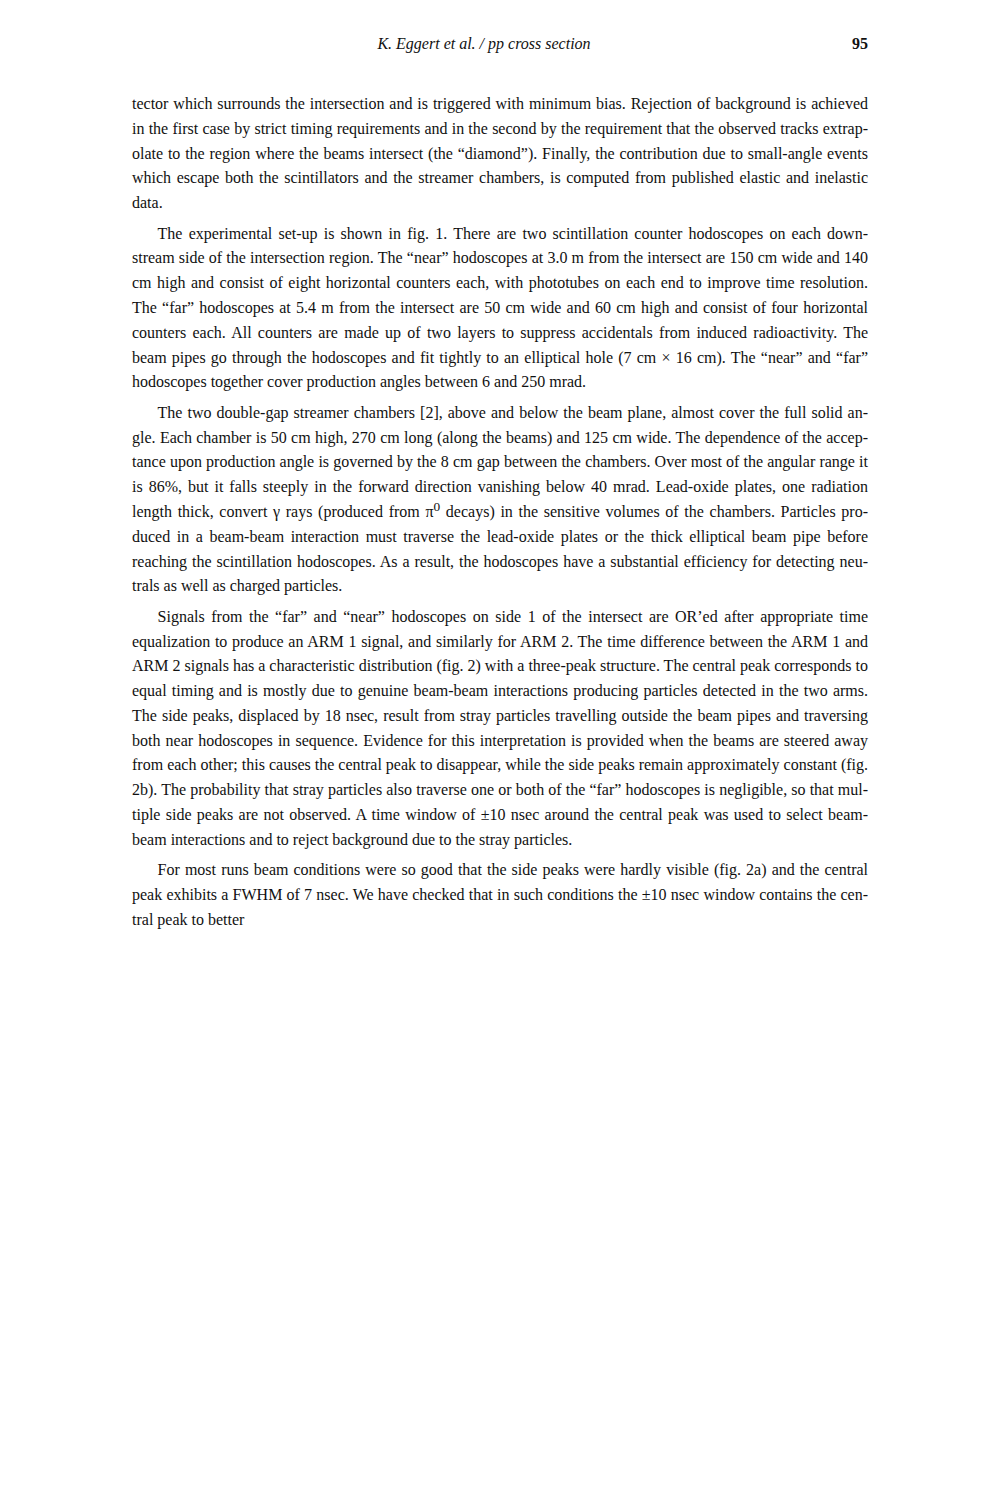K. Eggert et al. / pp cross section 95
tector which surrounds the intersection and is triggered with minimum bias. Rejection of background is achieved in the first case by strict timing requirements and in the second by the requirement that the observed tracks extrapolate to the region where the beams intersect (the “diamond”). Finally, the contribution due to small-angle events which escape both the scintillators and the streamer chambers, is computed from published elastic and inelastic data.
The experimental set-up is shown in fig. 1. There are two scintillation counter hodoscopes on each downstream side of the intersection region. The “near” hodoscopes at 3.0 m from the intersect are 150 cm wide and 140 cm high and consist of eight horizontal counters each, with phototubes on each end to improve time resolution. The “far” hodoscopes at 5.4 m from the intersect are 50 cm wide and 60 cm high and consist of four horizontal counters each. All counters are made up of two layers to suppress accidentals from induced radioactivity. The beam pipes go through the hodoscopes and fit tightly to an elliptical hole (7 cm × 16 cm). The “near” and “far” hodoscopes together cover production angles between 6 and 250 mrad.
The two double-gap streamer chambers [2], above and below the beam plane, almost cover the full solid angle. Each chamber is 50 cm high, 270 cm long (along the beams) and 125 cm wide. The dependence of the acceptance upon production angle is governed by the 8 cm gap between the chambers. Over most of the angular range it is 86%, but it falls steeply in the forward direction vanishing below 40 mrad. Lead-oxide plates, one radiation length thick, convert γ rays (produced from π0 decays) in the sensitive volumes of the chambers. Particles produced in a beam-beam interaction must traverse the lead-oxide plates or the thick elliptical beam pipe before reaching the scintillation hodoscopes. As a result, the hodoscopes have a substantial efficiency for detecting neutrals as well as charged particles.
Signals from the “far” and “near” hodoscopes on side 1 of the intersect are OR’ed after appropriate time equalization to produce an ARM 1 signal, and similarly for ARM 2. The time difference between the ARM 1 and ARM 2 signals has a characteristic distribution (fig. 2) with a three-peak structure. The central peak corresponds to equal timing and is mostly due to genuine beam-beam interactions producing particles detected in the two arms. The side peaks, displaced by 18 nsec, result from stray particles travelling outside the beam pipes and traversing both near hodoscopes in sequence. Evidence for this interpretation is provided when the beams are steered away from each other; this causes the central peak to disappear, while the side peaks remain approximately constant (fig. 2b). The probability that stray particles also traverse one or both of the “far” hodoscopes is negligible, so that multiple side peaks are not observed. A time window of ±10 nsec around the central peak was used to select beam-beam interactions and to reject background due to the stray particles.
For most runs beam conditions were so good that the side peaks were hardly visible (fig. 2a) and the central peak exhibits a FWHM of 7 nsec. We have checked that in such conditions the ±10 nsec window contains the central peak to better